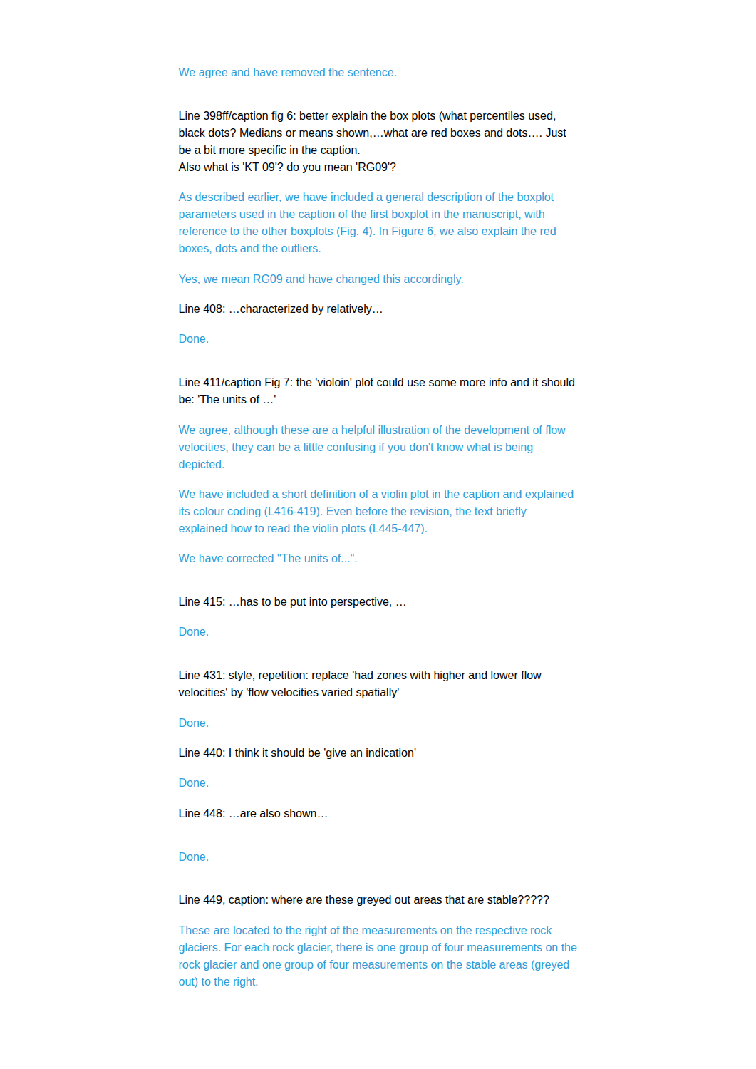We agree and have removed the sentence.
Line 398ff/caption fig 6: better explain the box plots (what percentiles used, black dots? Medians or means shown,…what are red boxes and dots…. Just be a bit more specific in the caption.
Also what is 'KT 09'? do you mean 'RG09'?
As described earlier, we have included a general description of the boxplot parameters used in the caption of the first boxplot in the manuscript, with reference to the other boxplots (Fig. 4). In Figure 6, we also explain the red boxes, dots and the outliers.
Yes, we mean RG09 and have changed this accordingly.
Line 408: …characterized by relatively…
Done.
Line 411/caption Fig 7: the 'violoin' plot could use some more info and it should be: 'The units of …'
We agree, although these are a helpful illustration of the development of flow velocities, they can be a little confusing if you don't know what is being depicted.
We have included a short definition of a violin plot in the caption and explained its colour coding (L416-419). Even before the revision, the text briefly explained how to read the violin plots (L445-447).
We have corrected "The units of...".
Line 415: …has to be put into perspective, …
Done.
Line 431: style, repetition: replace 'had zones with higher and lower flow velocities' by 'flow velocities varied spatially'
Done.
Line 440: I think it should be 'give an indication'
Done.
Line 448: …are also shown…
Done.
Line 449, caption: where are these greyed out areas that are stable?????
These are located to the right of the measurements on the respective rock glaciers. For each rock glacier, there is one group of four measurements on the rock glacier and one group of four measurements on the stable areas (greyed out) to the right.